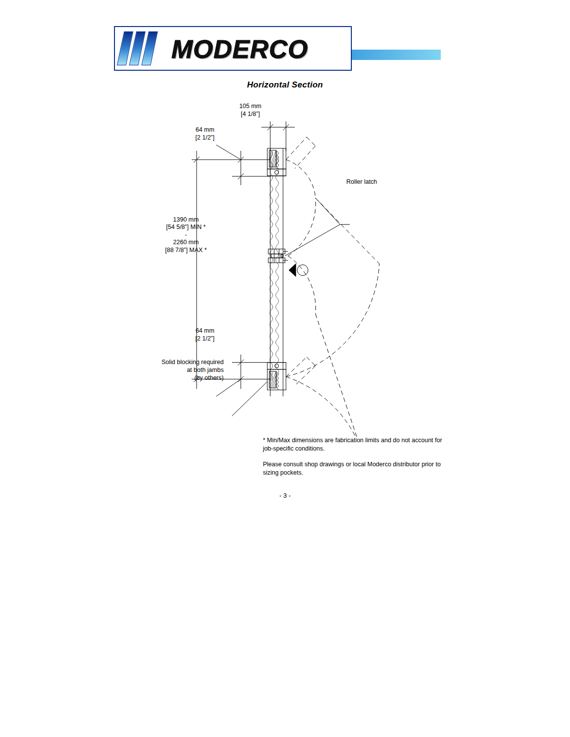MODERCO
Horizontal Section
105 mm
[4 1/8”]
64 mm
[2 1/2”]
Roller latch
1390 mm
[54 5/8”] MIN *
-
2260 mm
[88 7/8”] MAX *
64 mm
[2 1/2”]
Solid blocking required
at both jambs
(by others)
* Min/Max dimensions are fabrication limits and do not account for job-specific conditions.
Please consult shop drawings or local Moderco distributor prior to sizing pockets.
- 3 -